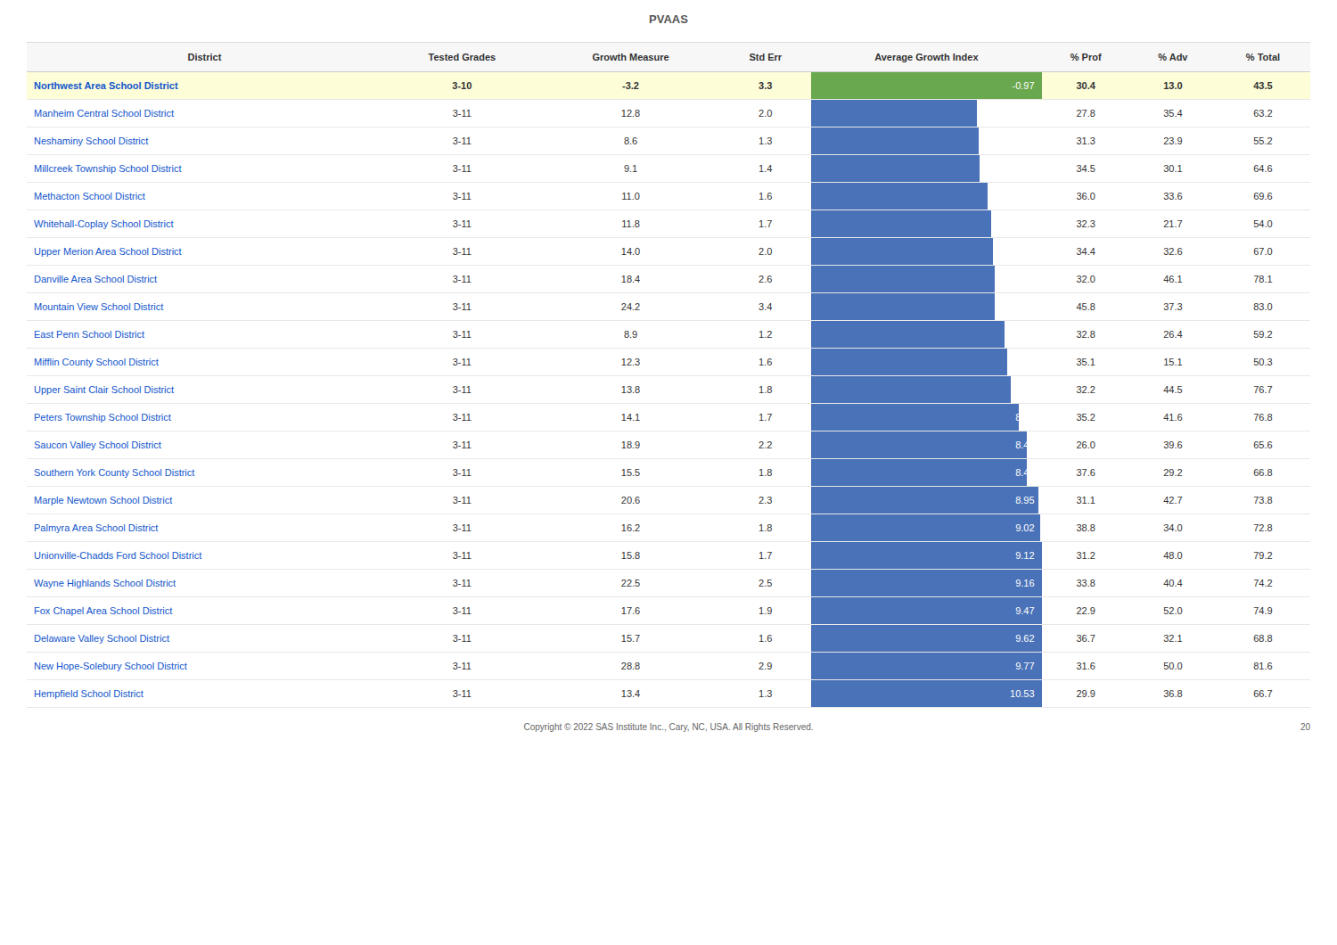PVAAS
| District | Tested Grades | Growth Measure | Std Err | Average Growth Index | % Prof | % Adv | % Total |
| --- | --- | --- | --- | --- | --- | --- | --- |
| Northwest Area School District | 3-10 | -3.2 | 3.3 | -0.97 | 30.4 | 13.0 | 43.5 |
| Manheim Central School District | 3-11 | 12.8 | 2.0 | 6.52 | 27.8 | 35.4 | 63.2 |
| Neshaminy School District | 3-11 | 8.6 | 1.3 | 6.56 | 31.3 | 23.9 | 55.2 |
| Millcreek Township School District | 3-11 | 9.1 | 1.4 | 6.61 | 34.5 | 30.1 | 64.6 |
| Methacton School District | 3-11 | 11.0 | 1.6 | 6.94 | 36.0 | 33.6 | 69.6 |
| Whitehall-Coplay School District | 3-11 | 11.8 | 1.7 | 7.06 | 32.3 | 21.7 | 54.0 |
| Upper Merion Area School District | 3-11 | 14.0 | 2.0 | 7.15 | 34.4 | 32.6 | 67.0 |
| Danville Area School District | 3-11 | 18.4 | 2.6 | 7.19 | 32.0 | 46.1 | 78.1 |
| Mountain View School District | 3-11 | 24.2 | 3.4 | 7.20 | 45.8 | 37.3 | 83.0 |
| East Penn School District | 3-11 | 8.9 | 1.2 | 7.61 | 32.8 | 26.4 | 59.2 |
| Mifflin County School District | 3-11 | 12.3 | 1.6 | 7.69 | 35.1 | 15.1 | 50.3 |
| Upper Saint Clair School District | 3-11 | 13.8 | 1.8 | 7.86 | 32.2 | 44.5 | 76.7 |
| Peters Township School District | 3-11 | 14.1 | 1.7 | 8.16 | 35.2 | 41.6 | 76.8 |
| Saucon Valley School District | 3-11 | 18.9 | 2.2 | 8.48 | 26.0 | 39.6 | 65.6 |
| Southern York County School District | 3-11 | 15.5 | 1.8 | 8.48 | 37.6 | 29.2 | 66.8 |
| Marple Newtown School District | 3-11 | 20.6 | 2.3 | 8.95 | 31.1 | 42.7 | 73.8 |
| Palmyra Area School District | 3-11 | 16.2 | 1.8 | 9.02 | 38.8 | 34.0 | 72.8 |
| Unionville-Chadds Ford School District | 3-11 | 15.8 | 1.7 | 9.12 | 31.2 | 48.0 | 79.2 |
| Wayne Highlands School District | 3-11 | 22.5 | 2.5 | 9.16 | 33.8 | 40.4 | 74.2 |
| Fox Chapel Area School District | 3-11 | 17.6 | 1.9 | 9.47 | 22.9 | 52.0 | 74.9 |
| Delaware Valley School District | 3-11 | 15.7 | 1.6 | 9.62 | 36.7 | 32.1 | 68.8 |
| New Hope-Solebury School District | 3-11 | 28.8 | 2.9 | 9.77 | 31.6 | 50.0 | 81.6 |
| Hempfield School District | 3-11 | 13.4 | 1.3 | 10.53 | 29.9 | 36.8 | 66.7 |
Copyright © 2022 SAS Institute Inc., Cary, NC, USA. All Rights Reserved. 20